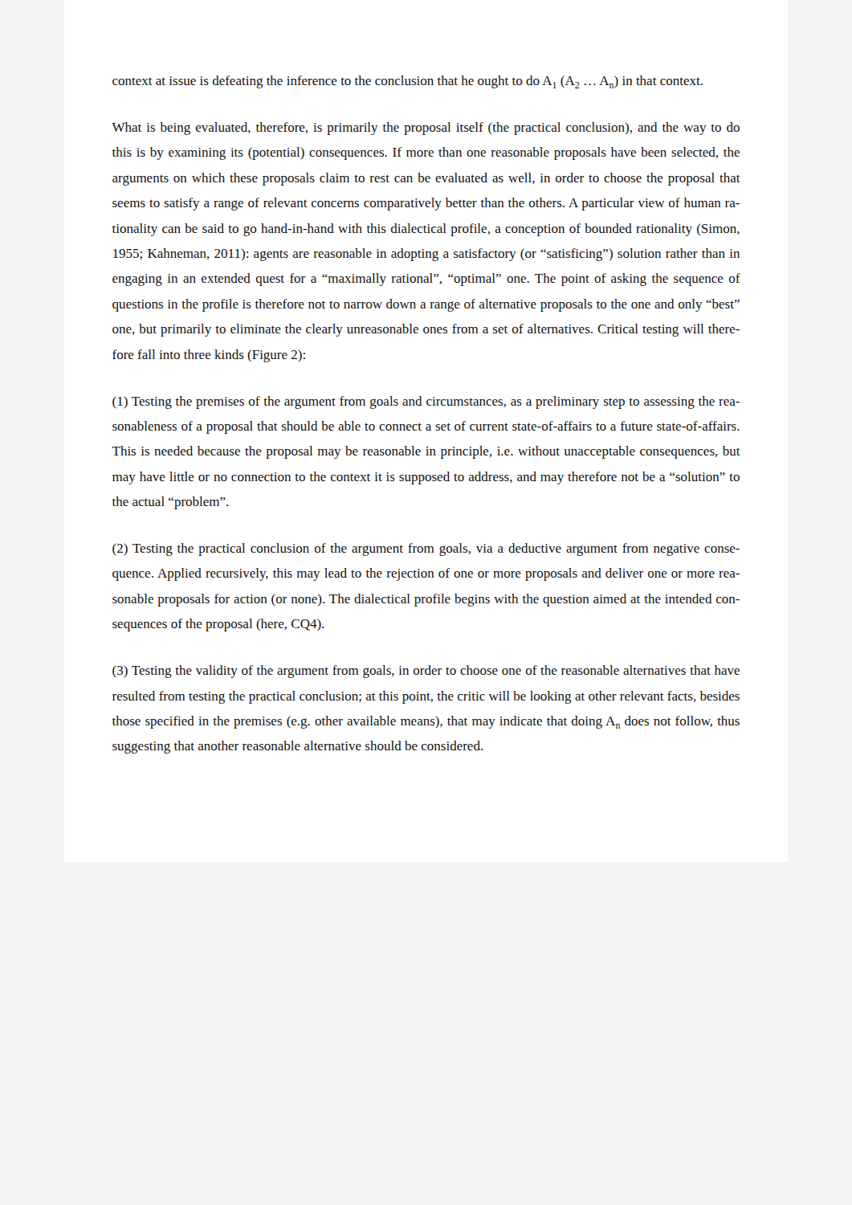context at issue is defeating the inference to the conclusion that he ought to do A1 (A2 … An) in that context.
What is being evaluated, therefore, is primarily the proposal itself (the practical conclusion), and the way to do this is by examining its (potential) consequences. If more than one reasonable proposals have been selected, the arguments on which these proposals claim to rest can be evaluated as well, in order to choose the proposal that seems to satisfy a range of relevant concerns comparatively better than the others. A particular view of human rationality can be said to go hand-in-hand with this dialectical profile, a conception of bounded rationality (Simon, 1955; Kahneman, 2011): agents are reasonable in adopting a satisfactory (or “satisficing”) solution rather than in engaging in an extended quest for a “maximally rational”, “optimal” one. The point of asking the sequence of questions in the profile is therefore not to narrow down a range of alternative proposals to the one and only “best” one, but primarily to eliminate the clearly unreasonable ones from a set of alternatives. Critical testing will therefore fall into three kinds (Figure 2):
(1) Testing the premises of the argument from goals and circumstances, as a preliminary step to assessing the reasonableness of a proposal that should be able to connect a set of current state-of-affairs to a future state-of-affairs. This is needed because the proposal may be reasonable in principle, i.e. without unacceptable consequences, but may have little or no connection to the context it is supposed to address, and may therefore not be a “solution” to the actual “problem”.
(2) Testing the practical conclusion of the argument from goals, via a deductive argument from negative consequence. Applied recursively, this may lead to the rejection of one or more proposals and deliver one or more reasonable proposals for action (or none). The dialectical profile begins with the question aimed at the intended consequences of the proposal (here, CQ4).
(3) Testing the validity of the argument from goals, in order to choose one of the reasonable alternatives that have resulted from testing the practical conclusion; at this point, the critic will be looking at other relevant facts, besides those specified in the premises (e.g. other available means), that may indicate that doing An does not follow, thus suggesting that another reasonable alternative should be considered.